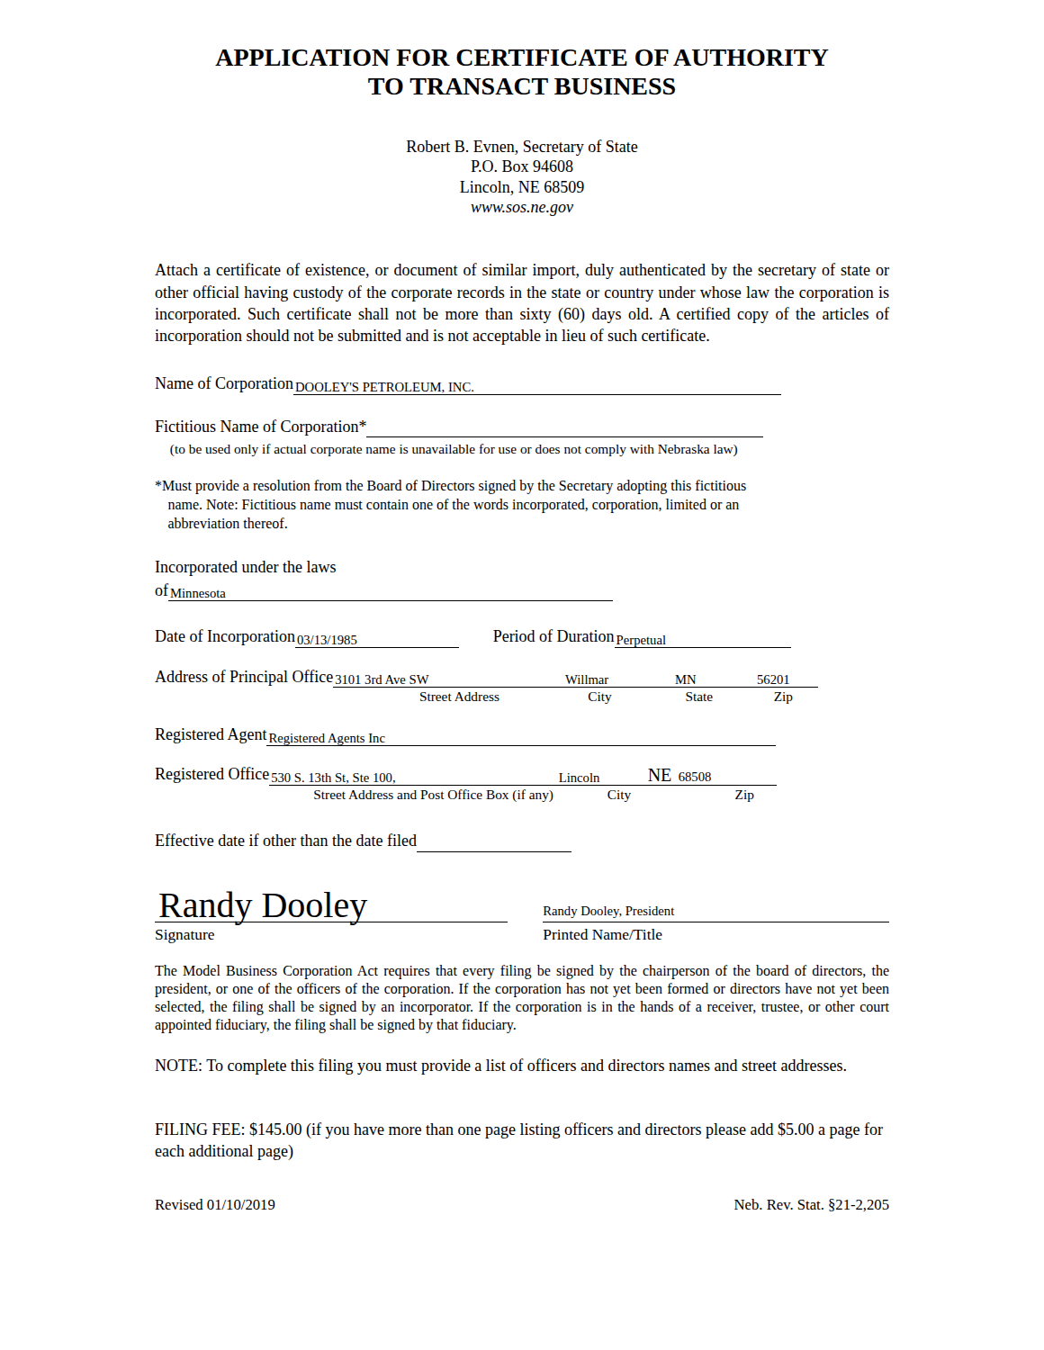APPLICATION FOR CERTIFICATE OF AUTHORITY
TO TRANSACT BUSINESS
Robert B. Evnen, Secretary of State
P.O. Box 94608
Lincoln, NE 68509
www.sos.ne.gov
Attach a certificate of existence, or document of similar import, duly authenticated by the secretary of state or other official having custody of the corporate records in the state or country under whose law the corporation is incorporated. Such certificate shall not be more than sixty (60) days old. A certified copy of the articles of incorporation should not be submitted and is not acceptable in lieu of such certificate.
Name of Corporation DOOLEY'S PETROLEUM, INC.
Fictitious Name of Corporation*
(to be used only if actual corporate name is unavailable for use or does not comply with Nebraska law)
*Must provide a resolution from the Board of Directors signed by the Secretary adopting this fictitious name. Note: Fictitious name must contain one of the words incorporated, corporation, limited or an abbreviation thereof.
Incorporated under the laws
of Minnesota
Date of Incorporation 03/13/1985 Period of Duration Perpetual
Address of Principal Office 3101 3rd Ave SW Willmar MN 56201
Street Address City State Zip
Registered Agent Registered Agents Inc
Registered Office 530 S. 13th St, Ste 100, Lincoln NE 68508
Street Address and Post Office Box (if any) City Zip
Effective date if other than the date filed
Randy Dooley
Signature
Randy Dooley, President
Printed Name/Title
The Model Business Corporation Act requires that every filing be signed by the chairperson of the board of directors, the president, or one of the officers of the corporation. If the corporation has not yet been formed or directors have not yet been selected, the filing shall be signed by an incorporator. If the corporation is in the hands of a receiver, trustee, or other court appointed fiduciary, the filing shall be signed by that fiduciary.
NOTE: To complete this filing you must provide a list of officers and directors names and street addresses.
FILING FEE: $145.00 (if you have more than one page listing officers and directors please add $5.00 a page for each additional page)
Revised 01/10/2019 Neb. Rev. Stat. §21-2,205